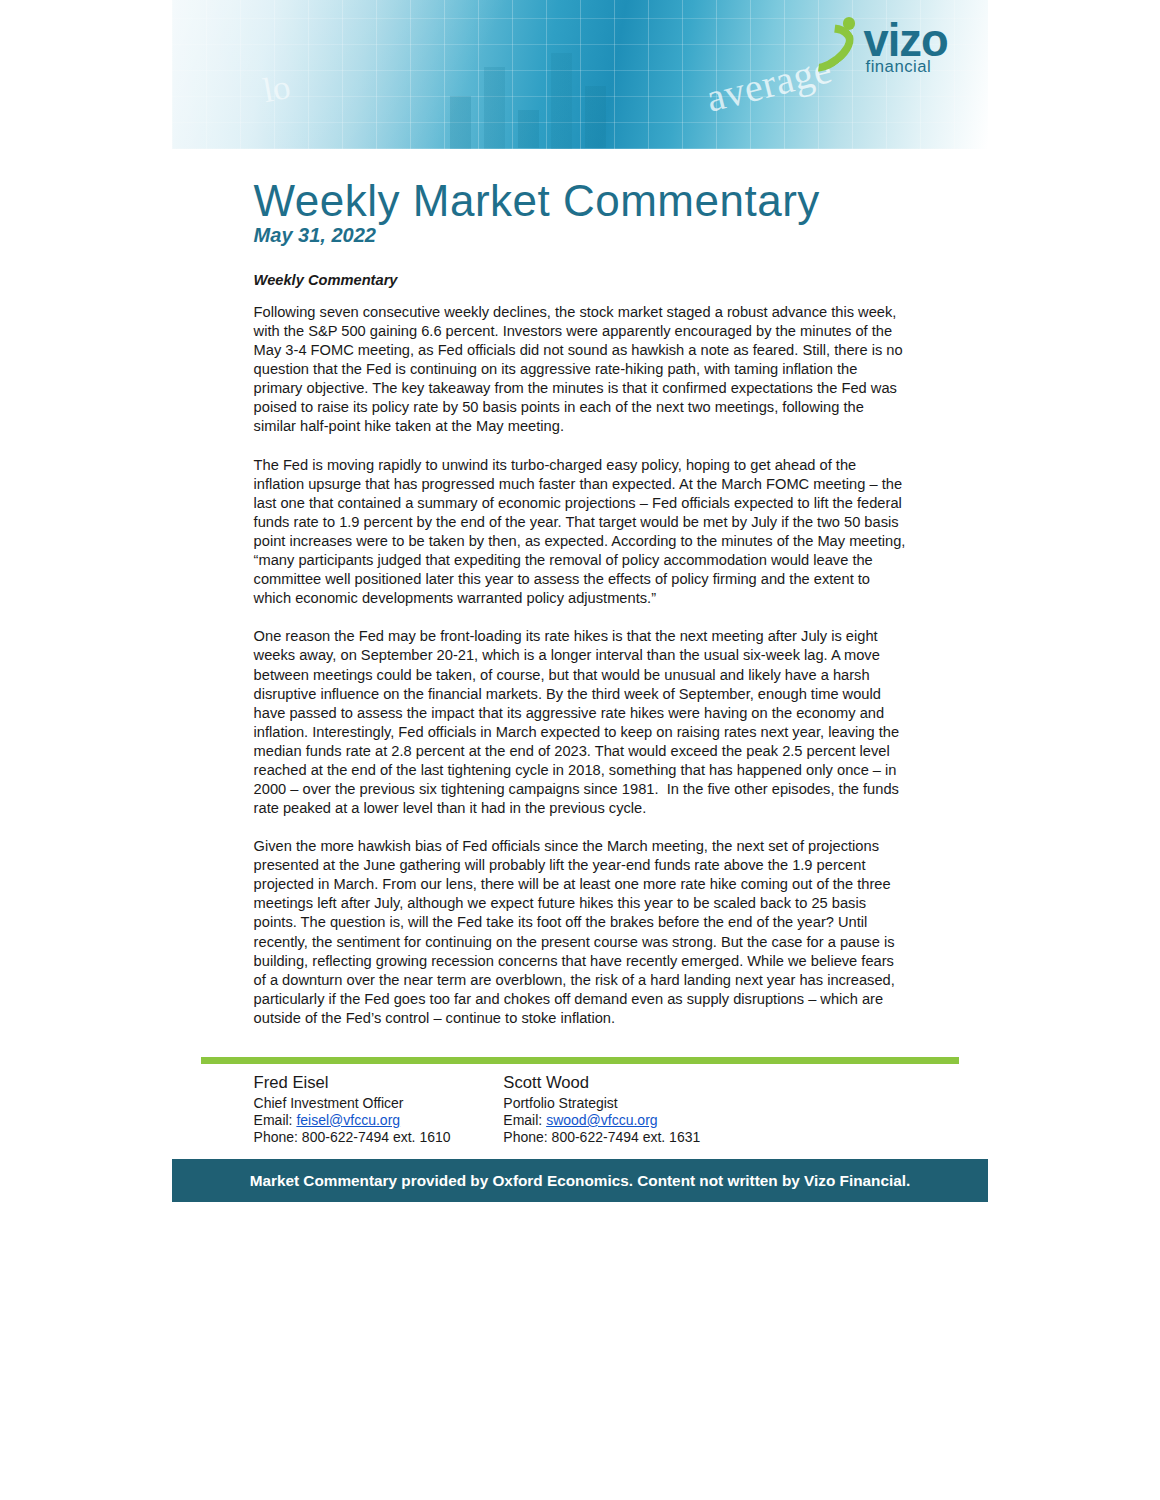lo average
vizo
financial
Weekly Market Commentary
May 31, 2022
Weekly Commentary
Following seven consecutive weekly declines, the stock market staged a robust advance this week, with the S&P 500 gaining 6.6 percent. Investors were apparently encouraged by the minutes of the May 3-4 FOMC meeting, as Fed officials did not sound as hawkish a note as feared. Still, there is no question that the Fed is continuing on its aggressive rate-hiking path, with taming inflation the primary objective. The key takeaway from the minutes is that it confirmed expectations the Fed was poised to raise its policy rate by 50 basis points in each of the next two meetings, following the similar half-point hike taken at the May meeting.
The Fed is moving rapidly to unwind its turbo-charged easy policy, hoping to get ahead of the inflation upsurge that has progressed much faster than expected. At the March FOMC meeting – the last one that contained a summary of economic projections – Fed officials expected to lift the federal funds rate to 1.9 percent by the end of the year. That target would be met by July if the two 50 basis point increases were to be taken by then, as expected. According to the minutes of the May meeting, “many participants judged that expediting the removal of policy accommodation would leave the committee well positioned later this year to assess the effects of policy firming and the extent to which economic developments warranted policy adjustments.”
One reason the Fed may be front-loading its rate hikes is that the next meeting after July is eight weeks away, on September 20-21, which is a longer interval than the usual six-week lag. A move between meetings could be taken, of course, but that would be unusual and likely have a harsh disruptive influence on the financial markets. By the third week of September, enough time would have passed to assess the impact that its aggressive rate hikes were having on the economy and inflation. Interestingly, Fed officials in March expected to keep on raising rates next year, leaving the median funds rate at 2.8 percent at the end of 2023. That would exceed the peak 2.5 percent level reached at the end of the last tightening cycle in 2018, something that has happened only once – in 2000 – over the previous six tightening campaigns since 1981. In the five other episodes, the funds rate peaked at a lower level than it had in the previous cycle.
Given the more hawkish bias of Fed officials since the March meeting, the next set of projections presented at the June gathering will probably lift the year-end funds rate above the 1.9 percent projected in March. From our lens, there will be at least one more rate hike coming out of the three meetings left after July, although we expect future hikes this year to be scaled back to 25 basis points. The question is, will the Fed take its foot off the brakes before the end of the year? Until recently, the sentiment for continuing on the present course was strong. But the case for a pause is building, reflecting growing recession concerns that have recently emerged. While we believe fears of a downturn over the near term are overblown, the risk of a hard landing next year has increased, particularly if the Fed goes too far and chokes off demand even as supply disruptions – which are outside of the Fed’s control – continue to stoke inflation.
Fred Eisel
Chief Investment Officer
Email: feisel@vfccu.org
Phone: 800-622-7494 ext. 1610
Scott Wood
Portfolio Strategist
Email: swood@vfccu.org
Phone: 800-622-7494 ext. 1631
Market Commentary provided by Oxford Economics. Content not written by Vizo Financial.